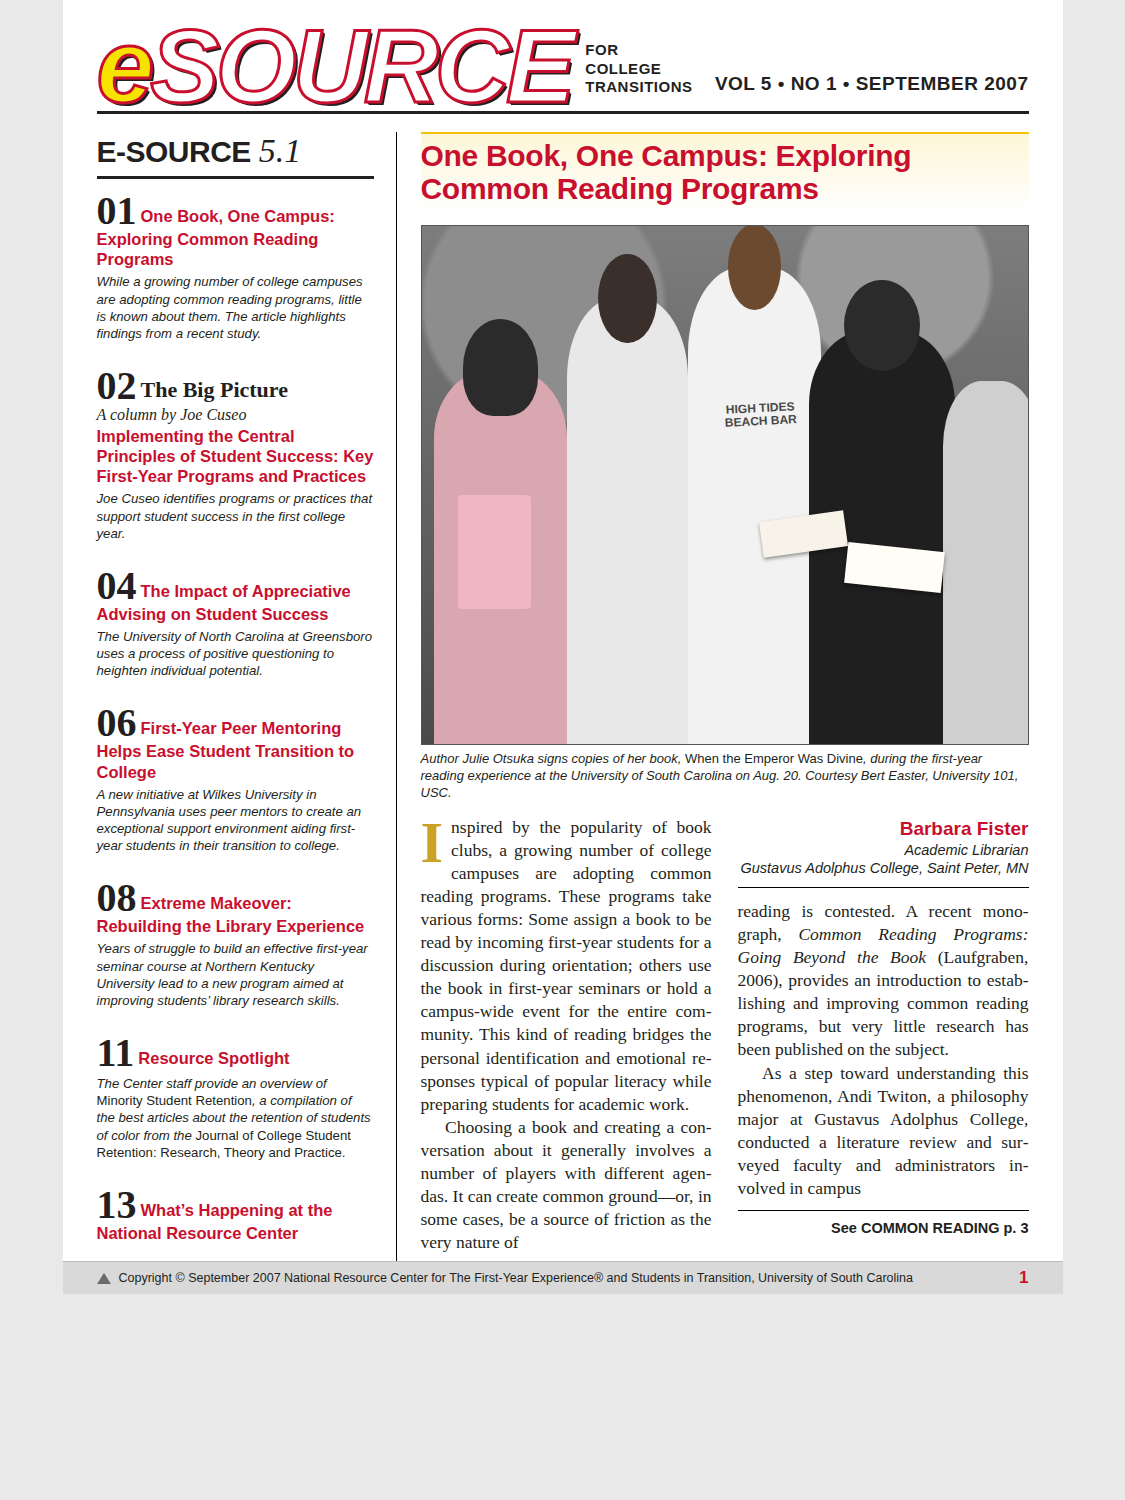e SOURCE
FOR
COLLEGE
TRANSITIONS
VOL 5 • NO 1 • SEPTEMBER 2007
E-SOURCE 5.1
01 One Book, One Campus: Exploring Common Reading Programs
While a growing number of college campuses are adopting common reading programs, little is known about them. The article highlights findings from a recent study.
02 The Big Picture A column by Joe Cuseo Implementing the Central Principles of Student Success: Key First-Year Programs and Practices
Joe Cuseo identifies programs or practices that support student success in the first college year.
04 The Impact of Appreciative Advising on Student Success
The University of North Carolina at Greensboro uses a process of positive questioning to heighten individual potential.
06 First-Year Peer Mentoring Helps Ease Student Transition to College
A new initiative at Wilkes University in Pennsylvania uses peer mentors to create an exceptional support environment aiding first-year students in their transition to college.
08 Extreme Makeover: Rebuilding the Library Experience
Years of struggle to build an effective first-year seminar course at Northern Kentucky University lead to a new program aimed at improving students’ library research skills.
11 Resource Spotlight
The Center staff provide an overview of Minority Student Retention, a compilation of the best articles about the retention of students of color from the Journal of College Student Retention: Research, Theory and Practice.
13 What’s Happening at the National Resource Center
One Book, One Campus: Exploring Common Reading Programs
HIGH TIDES
BEACH BAR
Author Julie Otsuka signs copies of her book, When the Emperor Was Divine, during the first-year reading experience at the University of South Carolina on Aug. 20. Courtesy Bert Easter, University 101, USC.
Inspired by the popularity of book clubs, a growing number of college campuses are adopting common reading programs. These programs take various forms: Some assign a book to be read by incoming first-year students for a discussion during orientation; others use the book in first-year seminars or hold a campus-wide event for the entire community. This kind of reading bridges the personal identification and emotional responses typical of popular literacy while preparing students for academic work.
Choosing a book and creating a conversation about it generally involves a number of players with different agendas. It can create common ground—or, in some cases, be a source of friction as the very nature of
Barbara Fister
Academic Librarian
Gustavus Adolphus College, Saint Peter, MN
reading is contested. A recent monograph, Common Reading Programs: Going Beyond the Book (Laufgraben, 2006), provides an introduction to establishing and improving common reading programs, but very little research has been published on the subject.
As a step toward understanding this phenomenon, Andi Twiton, a philosophy major at Gustavus Adolphus College, conducted a literature review and surveyed faculty and administrators involved in campus
See COMMON READING p. 3
Copyright © September 2007 National Resource Center for The First-Year Experience® and Students in Transition, University of South Carolina
1